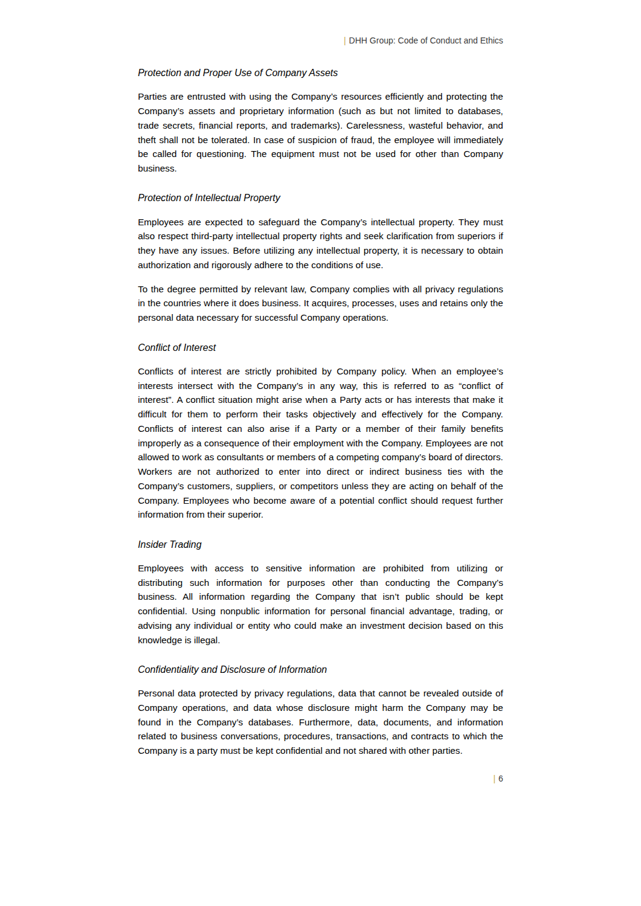|DHH Group: Code of Conduct and Ethics
Protection and Proper Use of Company Assets
Parties are entrusted with using the Company’s resources efficiently and protecting the Company’s assets and proprietary information (such as but not limited to databases, trade secrets, financial reports, and trademarks). Carelessness, wasteful behavior, and theft shall not be tolerated. In case of suspicion of fraud, the employee will immediately be called for questioning. The equipment must not be used for other than Company business.
Protection of Intellectual Property
Employees are expected to safeguard the Company’s intellectual property. They must also respect third-party intellectual property rights and seek clarification from superiors if they have any issues. Before utilizing any intellectual property, it is necessary to obtain authorization and rigorously adhere to the conditions of use.
To the degree permitted by relevant law, Company complies with all privacy regulations in the countries where it does business. It acquires, processes, uses and retains only the personal data necessary for successful Company operations.
Conflict of Interest
Conflicts of interest are strictly prohibited by Company policy. When an employee’s interests intersect with the Company’s in any way, this is referred to as “conflict of interest”. A conflict situation might arise when a Party acts or has interests that make it difficult for them to perform their tasks objectively and effectively for the Company. Conflicts of interest can also arise if a Party or a member of their family benefits improperly as a consequence of their employment with the Company. Employees are not allowed to work as consultants or members of a competing company’s board of directors. Workers are not authorized to enter into direct or indirect business ties with the Company’s customers, suppliers, or competitors unless they are acting on behalf of the Company. Employees who become aware of a potential conflict should request further information from their superior.
Insider Trading
Employees with access to sensitive information are prohibited from utilizing or distributing such information for purposes other than conducting the Company’s business. All information regarding the Company that isn’t public should be kept confidential. Using nonpublic information for personal financial advantage, trading, or advising any individual or entity who could make an investment decision based on this knowledge is illegal.
Confidentiality and Disclosure of Information
Personal data protected by privacy regulations, data that cannot be revealed outside of Company operations, and data whose disclosure might harm the Company may be found in the Company’s databases. Furthermore, data, documents, and information related to business conversations, procedures, transactions, and contracts to which the Company is a party must be kept confidential and not shared with other parties.
|6